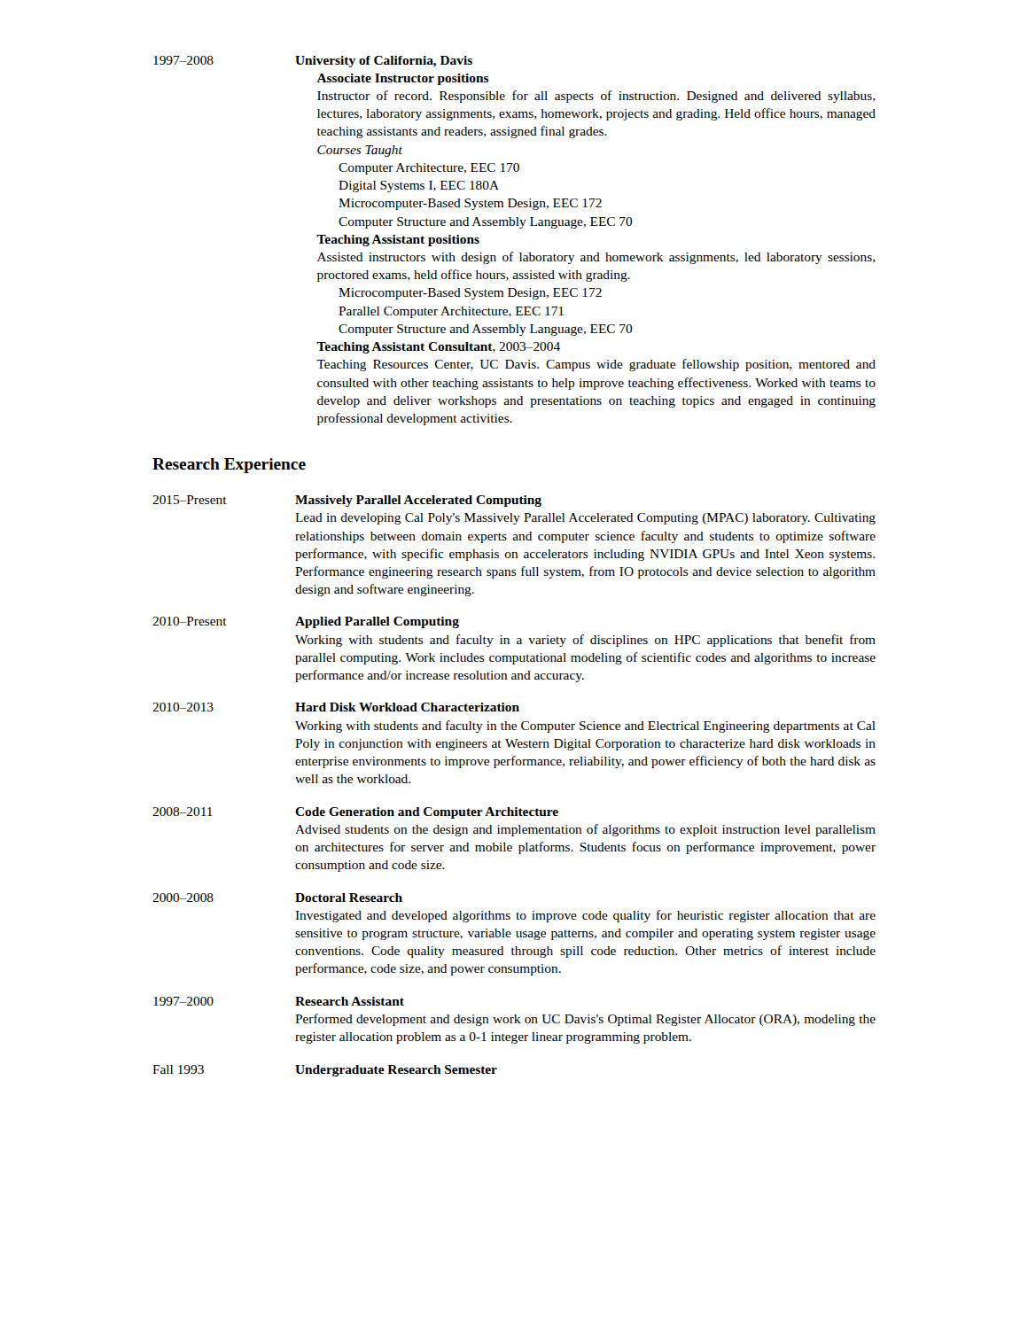1997–2008
University of California, Davis
Associate Instructor positions
Instructor of record. Responsible for all aspects of instruction. Designed and delivered syllabus, lectures, laboratory assignments, exams, homework, projects and grading. Held office hours, managed teaching assistants and readers, assigned final grades.
Courses Taught
Computer Architecture, EEC 170
Digital Systems I, EEC 180A
Microcomputer-Based System Design, EEC 172
Computer Structure and Assembly Language, EEC 70
Teaching Assistant positions
Assisted instructors with design of laboratory and homework assignments, led laboratory sessions, proctored exams, held office hours, assisted with grading.
Microcomputer-Based System Design, EEC 172
Parallel Computer Architecture, EEC 171
Computer Structure and Assembly Language, EEC 70
Teaching Assistant Consultant, 2003–2004
Teaching Resources Center, UC Davis. Campus wide graduate fellowship position, mentored and consulted with other teaching assistants to help improve teaching effectiveness. Worked with teams to develop and deliver workshops and presentations on teaching topics and engaged in continuing professional development activities.
Research Experience
2015–Present
Massively Parallel Accelerated Computing
Lead in developing Cal Poly's Massively Parallel Accelerated Computing (MPAC) laboratory. Cultivating relationships between domain experts and computer science faculty and students to optimize software performance, with specific emphasis on accelerators including NVIDIA GPUs and Intel Xeon systems. Performance engineering research spans full system, from IO protocols and device selection to algorithm design and software engineering.
2010–Present
Applied Parallel Computing
Working with students and faculty in a variety of disciplines on HPC applications that benefit from parallel computing. Work includes computational modeling of scientific codes and algorithms to increase performance and/or increase resolution and accuracy.
2010–2013
Hard Disk Workload Characterization
Working with students and faculty in the Computer Science and Electrical Engineering departments at Cal Poly in conjunction with engineers at Western Digital Corporation to characterize hard disk workloads in enterprise environments to improve performance, reliability, and power efficiency of both the hard disk as well as the workload.
2008–2011
Code Generation and Computer Architecture
Advised students on the design and implementation of algorithms to exploit instruction level parallelism on architectures for server and mobile platforms. Students focus on performance improvement, power consumption and code size.
2000–2008
Doctoral Research
Investigated and developed algorithms to improve code quality for heuristic register allocation that are sensitive to program structure, variable usage patterns, and compiler and operating system register usage conventions. Code quality measured through spill code reduction. Other metrics of interest include performance, code size, and power consumption.
1997–2000
Research Assistant
Performed development and design work on UC Davis's Optimal Register Allocator (ORA), modeling the register allocation problem as a 0-1 integer linear programming problem.
Fall 1993
Undergraduate Research Semester